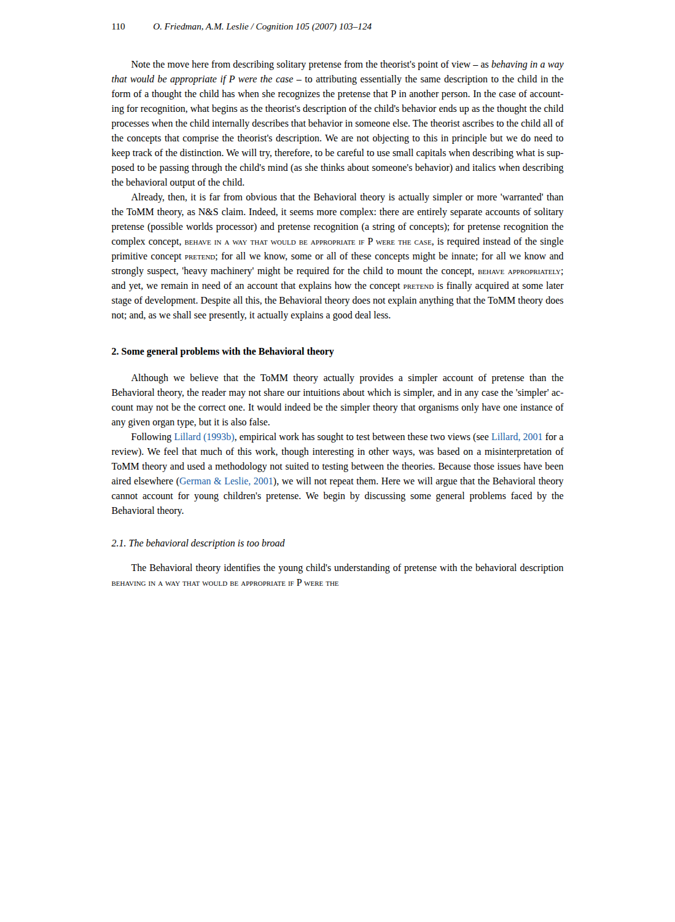110 O. Friedman, A.M. Leslie / Cognition 105 (2007) 103–124
Note the move here from describing solitary pretense from the theorist's point of view – as behaving in a way that would be appropriate if P were the case – to attributing essentially the same description to the child in the form of a thought the child has when she recognizes the pretense that P in another person. In the case of accounting for recognition, what begins as the theorist's description of the child's behavior ends up as the thought the child processes when the child internally describes that behavior in someone else. The theorist ascribes to the child all of the concepts that comprise the theorist's description. We are not objecting to this in principle but we do need to keep track of the distinction. We will try, therefore, to be careful to use small capitals when describing what is supposed to be passing through the child's mind (as she thinks about someone's behavior) and italics when describing the behavioral output of the child.
Already, then, it is far from obvious that the Behavioral theory is actually simpler or more 'warranted' than the ToMM theory, as N&S claim. Indeed, it seems more complex: there are entirely separate accounts of solitary pretense (possible worlds processor) and pretense recognition (a string of concepts); for pretense recognition the complex concept, behave in a way that would be appropriate if P were the case, is required instead of the single primitive concept pretend; for all we know, some or all of these concepts might be innate; for all we know and strongly suspect, 'heavy machinery' might be required for the child to mount the concept, behave appropriately; and yet, we remain in need of an account that explains how the concept pretend is finally acquired at some later stage of development. Despite all this, the Behavioral theory does not explain anything that the ToMM theory does not; and, as we shall see presently, it actually explains a good deal less.
2. Some general problems with the Behavioral theory
Although we believe that the ToMM theory actually provides a simpler account of pretense than the Behavioral theory, the reader may not share our intuitions about which is simpler, and in any case the 'simpler' account may not be the correct one. It would indeed be the simpler theory that organisms only have one instance of any given organ type, but it is also false.
Following Lillard (1993b), empirical work has sought to test between these two views (see Lillard, 2001 for a review). We feel that much of this work, though interesting in other ways, was based on a misinterpretation of ToMM theory and used a methodology not suited to testing between the theories. Because those issues have been aired elsewhere (German & Leslie, 2001), we will not repeat them. Here we will argue that the Behavioral theory cannot account for young children's pretense. We begin by discussing some general problems faced by the Behavioral theory.
2.1. The behavioral description is too broad
The Behavioral theory identifies the young child's understanding of pretense with the behavioral description behaving in a way that would be appropriate if P were the